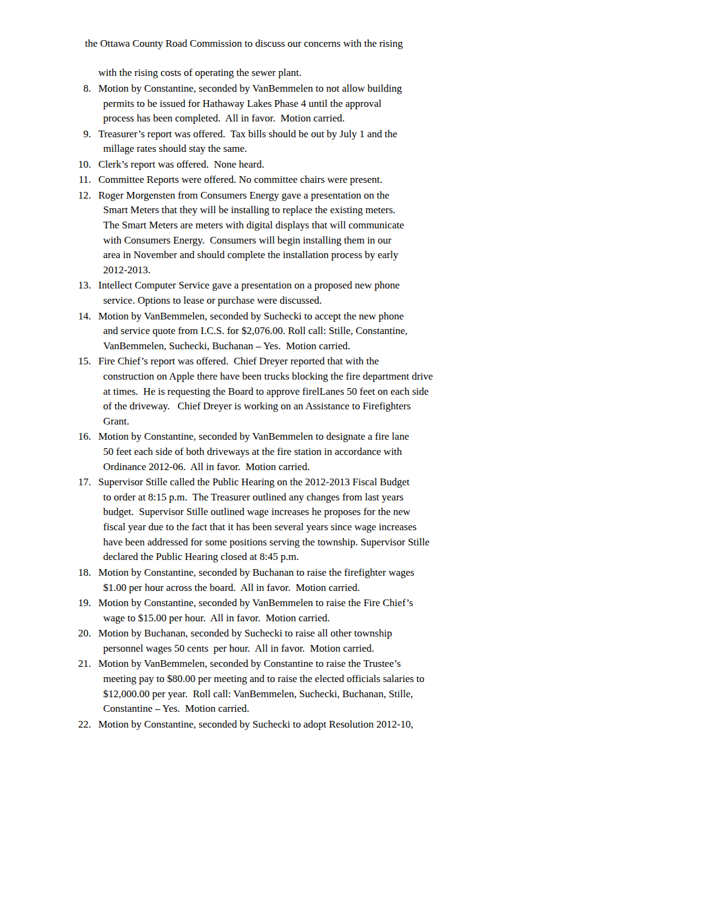the Ottawa County Road Commission to discuss our concerns with the rising
with the rising costs of operating the sewer plant.
8. Motion by Constantine, seconded by VanBemmelen to not allow building permits to be issued for Hathaway Lakes Phase 4 until the approval process has been completed. All in favor. Motion carried.
9. Treasurer’s report was offered. Tax bills should be out by July 1 and the millage rates should stay the same.
10. Clerk’s report was offered. None heard.
11. Committee Reports were offered. No committee chairs were present.
12. Roger Morgensten from Consumers Energy gave a presentation on the Smart Meters that they will be installing to replace the existing meters. The Smart Meters are meters with digital displays that will communicate with Consumers Energy. Consumers will begin installing them in our area in November and should complete the installation process by early 2012-2013.
13. Intellect Computer Service gave a presentation on a proposed new phone service. Options to lease or purchase were discussed.
14. Motion by VanBemmelen, seconded by Suchecki to accept the new phone and service quote from I.C.S. for $2,076.00. Roll call: Stille, Constantine, VanBemmelen, Suchecki, Buchanan – Yes. Motion carried.
15. Fire Chief’s report was offered. Chief Dreyer reported that with the construction on Apple there have been trucks blocking the fire department drive at times. He is requesting the Board to approve firelLanes 50 feet on each side of the driveway. Chief Dreyer is working on an Assistance to Firefighters Grant.
16. Motion by Constantine, seconded by VanBemmelen to designate a fire lane 50 feet each side of both driveways at the fire station in accordance with Ordinance 2012-06. All in favor. Motion carried.
17. Supervisor Stille called the Public Hearing on the 2012-2013 Fiscal Budget to order at 8:15 p.m. The Treasurer outlined any changes from last years budget. Supervisor Stille outlined wage increases he proposes for the new fiscal year due to the fact that it has been several years since wage increases have been addressed for some positions serving the township. Supervisor Stille declared the Public Hearing closed at 8:45 p.m.
18. Motion by Constantine, seconded by Buchanan to raise the firefighter wages $1.00 per hour across the board. All in favor. Motion carried.
19. Motion by Constantine, seconded by VanBemmelen to raise the Fire Chief’s wage to $15.00 per hour. All in favor. Motion carried.
20. Motion by Buchanan, seconded by Suchecki to raise all other township personnel wages 50 cents per hour. All in favor. Motion carried.
21. Motion by VanBemmelen, seconded by Constantine to raise the Trustee’s meeting pay to $80.00 per meeting and to raise the elected officials salaries to $12,000.00 per year. Roll call: VanBemmelen, Suchecki, Buchanan, Stille, Constantine – Yes. Motion carried.
22. Motion by Constantine, seconded by Suchecki to adopt Resolution 2012-10,